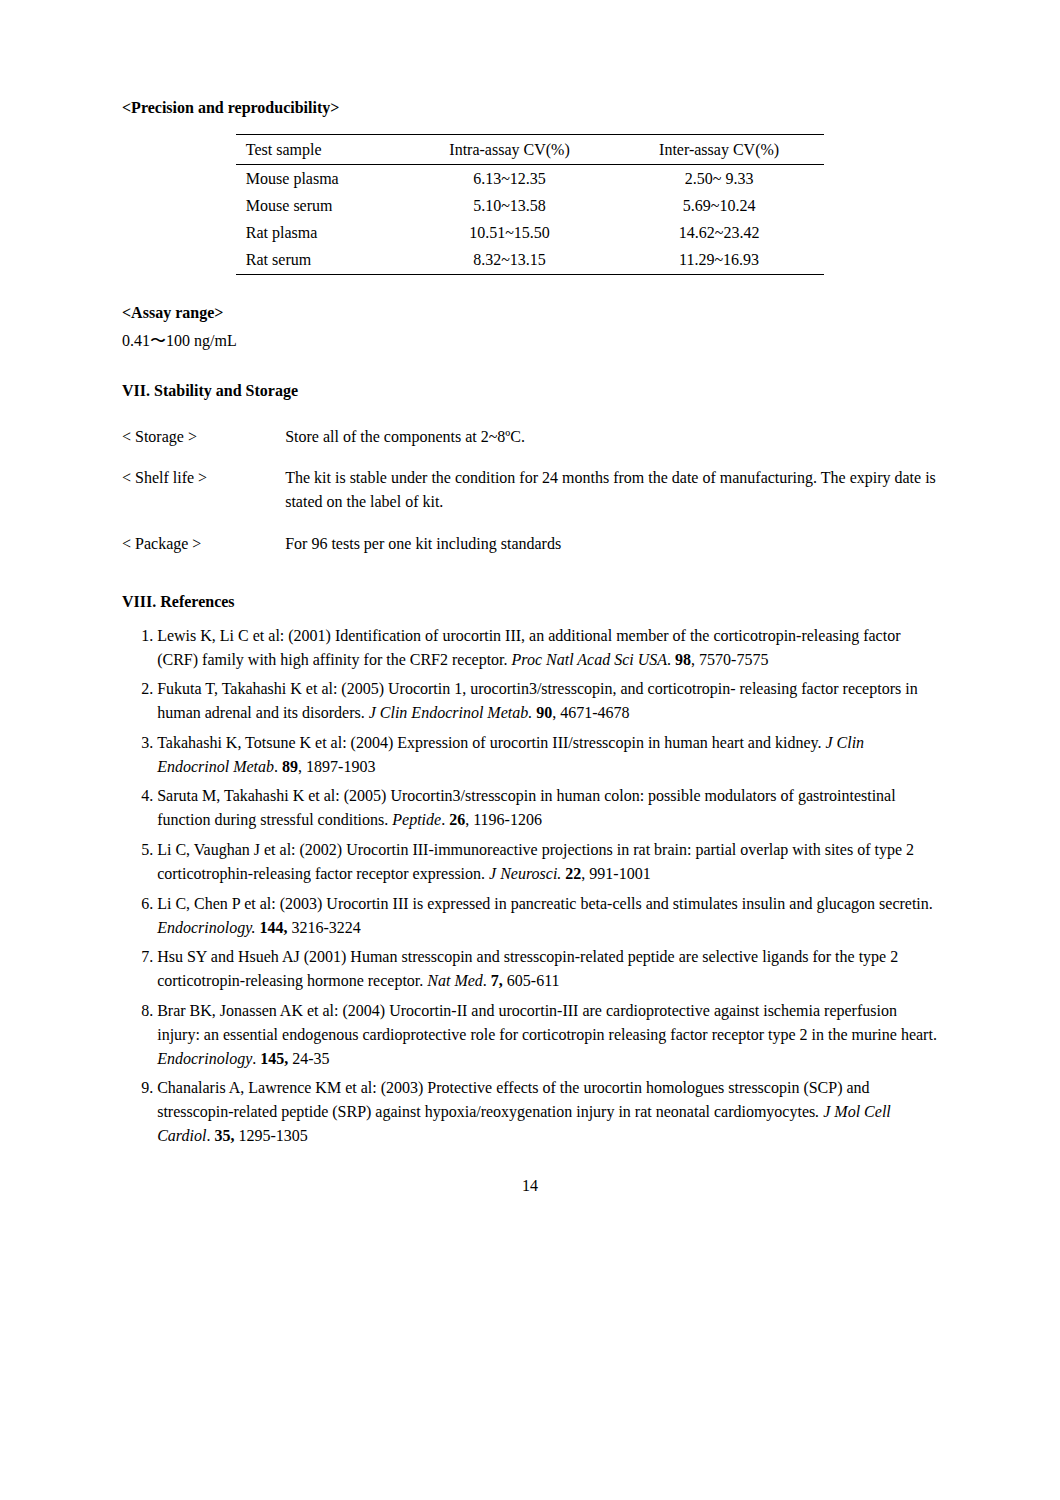<Precision and reproducibility>
| Test sample | Intra-assay CV(%) | Inter-assay CV(%) |
| --- | --- | --- |
| Mouse plasma | 6.13~12.35 | 2.50~ 9.33 |
| Mouse serum | 5.10~13.58 | 5.69~10.24 |
| Rat plasma | 10.51~15.50 | 14.62~23.42 |
| Rat serum | 8.32~13.15 | 11.29~16.93 |
<Assay range>
0.41〜100 ng/mL
VII. Stability and Storage
| < Storage > | Store all of the components at 2~8ºC. |
| < Shelf life > | The kit is stable under the condition for 24 months from the date of manufacturing. The expiry date is stated on the label of kit. |
| < Package > | For 96 tests per one kit including standards |
VIII. References
Lewis K, Li C et al: (2001) Identification of urocortin III, an additional member of the corticotropin-releasing factor (CRF) family with high affinity for the CRF2 receptor. Proc Natl Acad Sci USA. 98, 7570-7575
Fukuta T, Takahashi K et al: (2005) Urocortin 1, urocortin3/stresscopin, and corticotropin- releasing factor receptors in human adrenal and its disorders. J Clin Endocrinol Metab. 90, 4671-4678
Takahashi K, Totsune K et al: (2004) Expression of urocortin III/stresscopin in human heart and kidney. J Clin Endocrinol Metab. 89, 1897-1903
Saruta M, Takahashi K et al: (2005) Urocortin3/stresscopin in human colon: possible modulators of gastrointestinal function during stressful conditions. Peptide. 26, 1196-1206
Li C, Vaughan J et al: (2002) Urocortin III-immunoreactive projections in rat brain: partial overlap with sites of type 2 corticotrophin-releasing factor receptor expression. J Neurosci. 22, 991-1001
Li C, Chen P et al: (2003) Urocortin III is expressed in pancreatic beta-cells and stimulates insulin and glucagon secretin. Endocrinology. 144, 3216-3224
Hsu SY and Hsueh AJ (2001) Human stresscopin and stresscopin-related peptide are selective ligands for the type 2 corticotropin-releasing hormone receptor. Nat Med. 7, 605-611
Brar BK, Jonassen AK et al: (2004) Urocortin-II and urocortin-III are cardioprotective against ischemia reperfusion injury: an essential endogenous cardioprotective role for corticotropin releasing factor receptor type 2 in the murine heart. Endocrinology. 145, 24-35
Chanalaris A, Lawrence KM et al: (2003) Protective effects of the urocortin homologues stresscopin (SCP) and stresscopin-related peptide (SRP) against hypoxia/reoxygenation injury in rat neonatal cardiomyocytes. J Mol Cell Cardiol. 35, 1295-1305
14